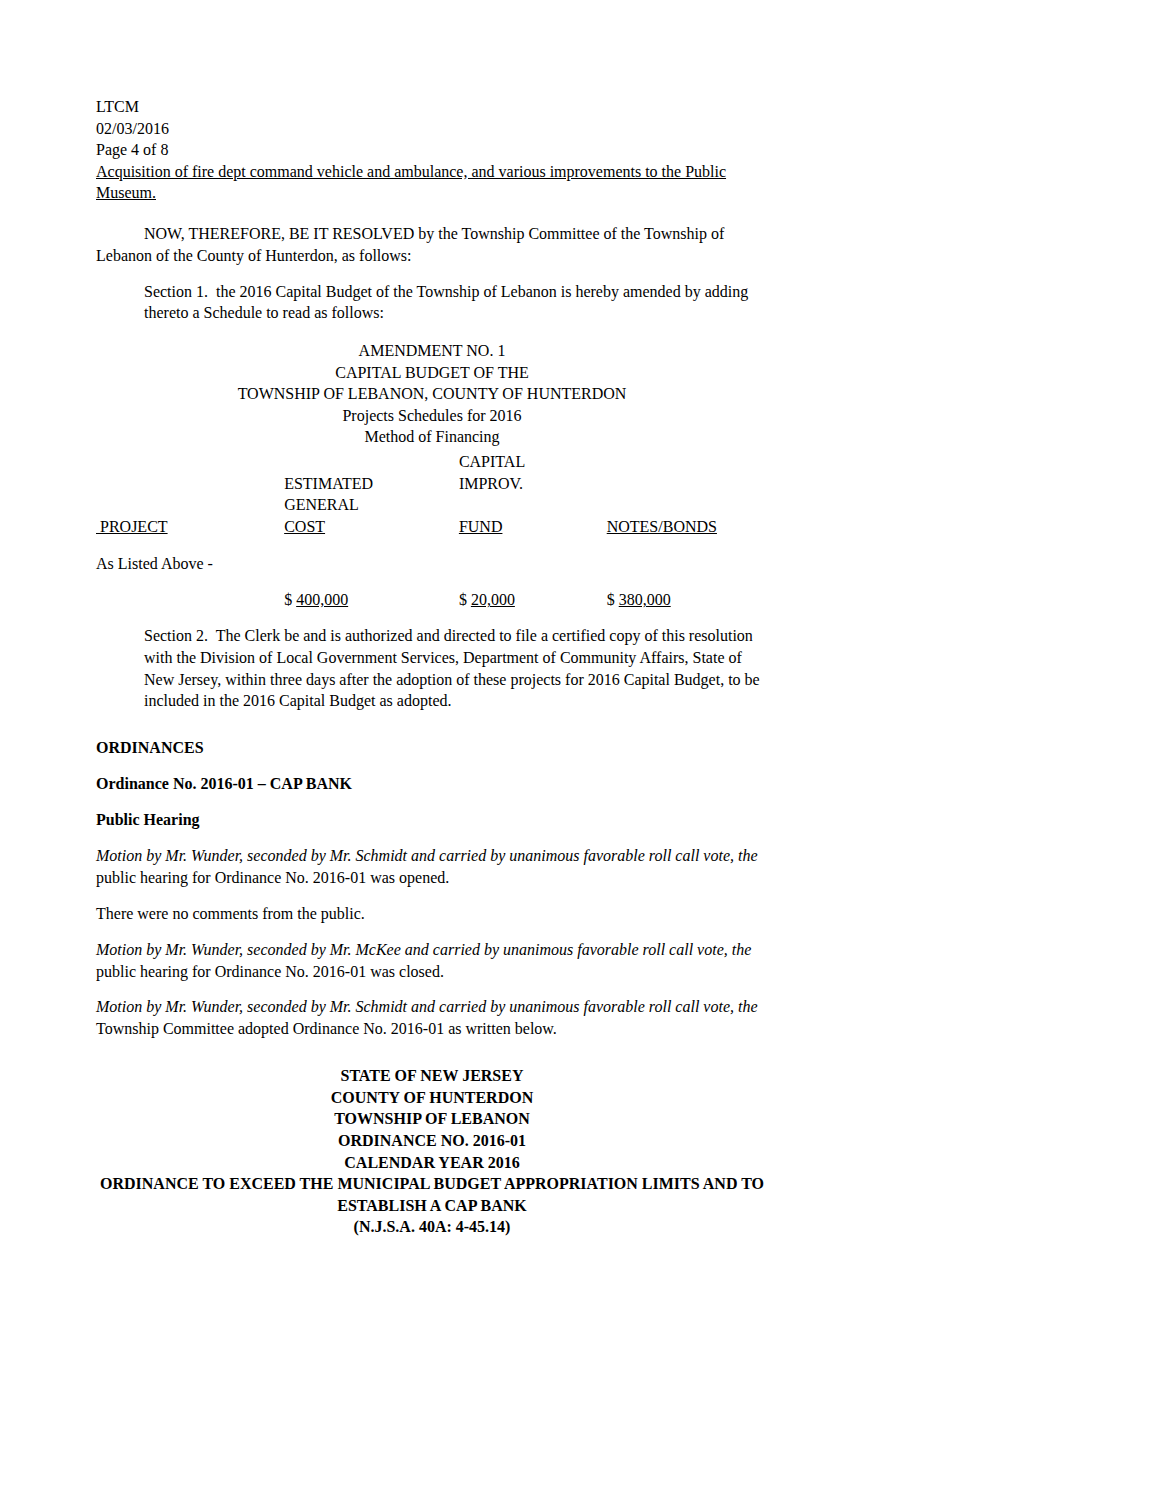LTCM
02/03/2016
Page 4 of 8
Acquisition of fire dept command vehicle and ambulance, and various improvements to the Public Museum.
NOW, THEREFORE, BE IT RESOLVED by the Township Committee of the Township of Lebanon of the County of Hunterdon, as follows:
Section 1. the 2016 Capital Budget of the Township of Lebanon is hereby amended by adding thereto a Schedule to read as follows:
AMENDMENT NO. 1
CAPITAL BUDGET OF THE
TOWNSHIP OF LEBANON, COUNTY OF HUNTERDON
Projects Schedules for 2016
Method of Financing
| | | CAPITAL | |
| | ESTIMATED | IMPROV. | |
| | GENERAL | | |
| PROJECT | COST | FUND | NOTES/BONDS |
As Listed Above -
| | $ 400,000 | $ 20,000 | $ 380,000 |
Section 2. The Clerk be and is authorized and directed to file a certified copy of this resolution with the Division of Local Government Services, Department of Community Affairs, State of New Jersey, within three days after the adoption of these projects for 2016 Capital Budget, to be included in the 2016 Capital Budget as adopted.
ORDINANCES
Ordinance No. 2016-01 – CAP BANK
Public Hearing
Motion by Mr. Wunder, seconded by Mr. Schmidt and carried by unanimous favorable roll call vote, the public hearing for Ordinance No. 2016-01 was opened.
There were no comments from the public.
Motion by Mr. Wunder, seconded by Mr. McKee and carried by unanimous favorable roll call vote, the public hearing for Ordinance No. 2016-01 was closed.
Motion by Mr. Wunder, seconded by Mr. Schmidt and carried by unanimous favorable roll call vote, the Township Committee adopted Ordinance No. 2016-01 as written below.
STATE OF NEW JERSEY
COUNTY OF HUNTERDON
TOWNSHIP OF LEBANON
ORDINANCE NO. 2016-01
CALENDAR YEAR 2016
ORDINANCE TO EXCEED THE MUNICIPAL BUDGET APPROPRIATION LIMITS AND TO ESTABLISH A CAP BANK
(N.J.S.A. 40A: 4-45.14)